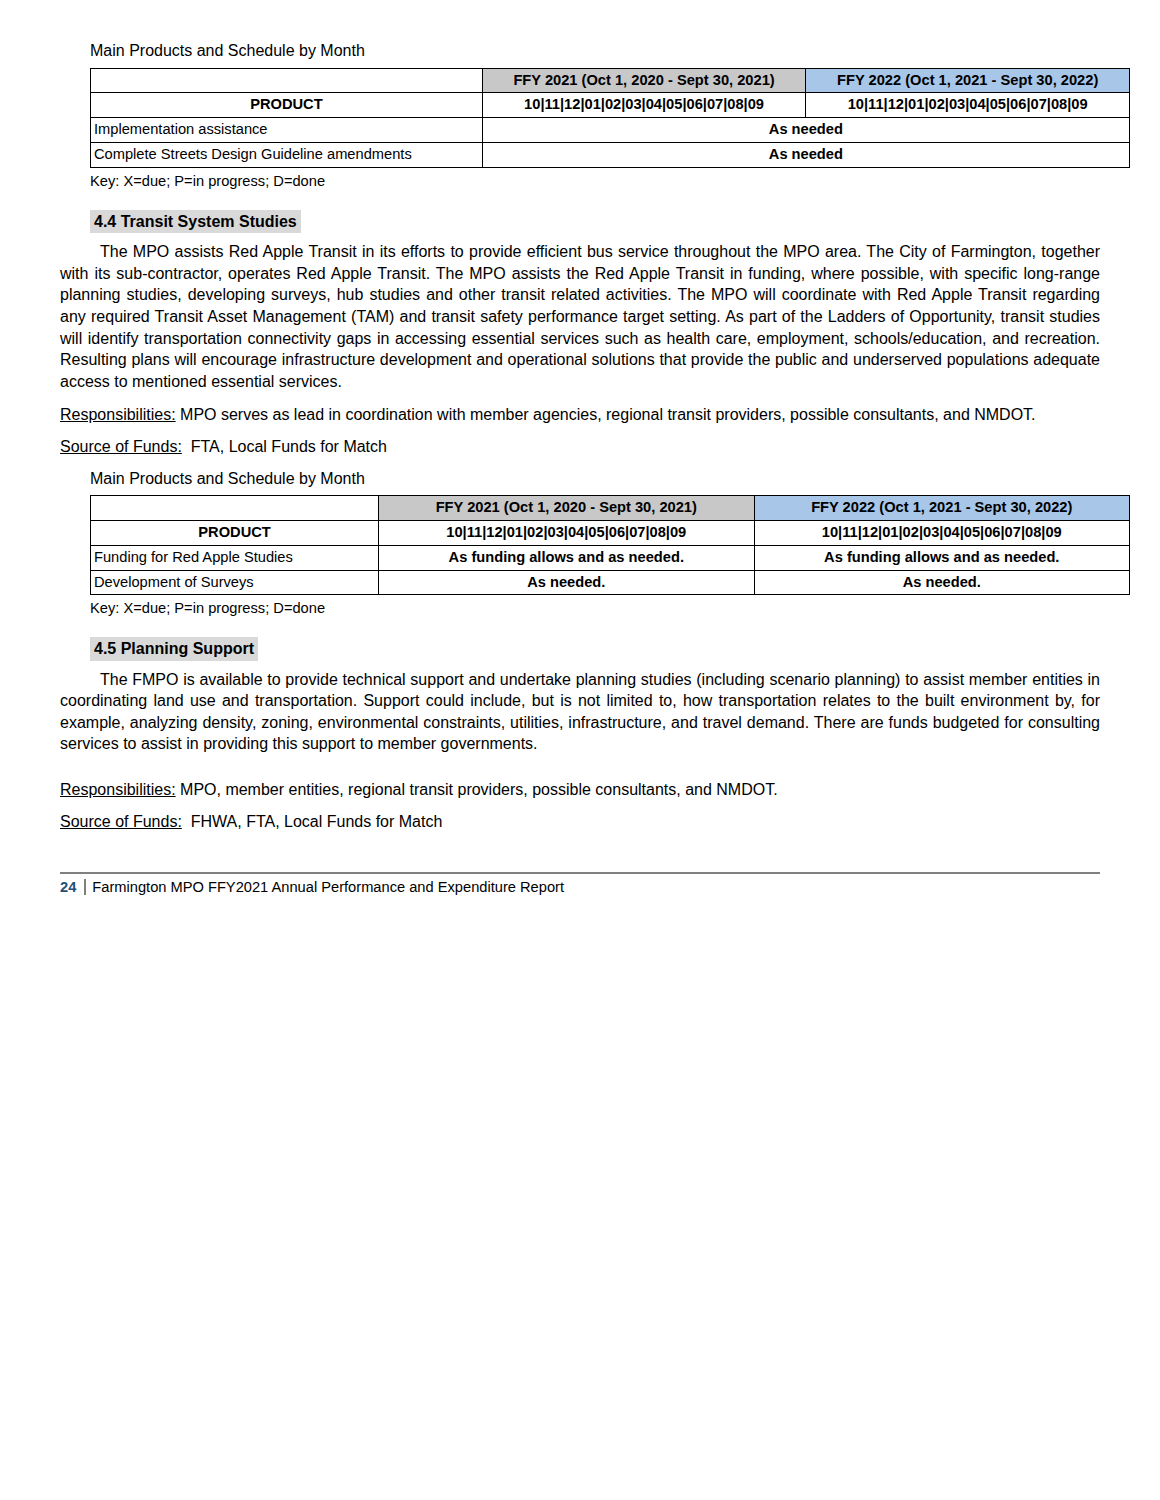Main Products and Schedule by Month
| | FFY 2021 (Oct 1, 2020 - Sept 30, 2021) | FFY 2022 (Oct 1, 2021 - Sept 30, 2022) |
| PRODUCT | 10/11/12/01/02/03/04/05/06/07/08/09 | 10/11/12/01/02/03/04/05/06/07/08/09 |
| Implementation assistance | As needed |
| Complete Streets Design Guideline amendments | As needed |
Key: X=due; P=in progress; D=done
4.4 Transit System Studies
The MPO assists Red Apple Transit in its efforts to provide efficient bus service throughout the MPO area. The City of Farmington, together with its sub-contractor, operates Red Apple Transit. The MPO assists the Red Apple Transit in funding, where possible, with specific long-range planning studies, developing surveys, hub studies and other transit related activities. The MPO will coordinate with Red Apple Transit regarding any required Transit Asset Management (TAM) and transit safety performance target setting. As part of the Ladders of Opportunity, transit studies will identify transportation connectivity gaps in accessing essential services such as health care, employment, schools/education, and recreation. Resulting plans will encourage infrastructure development and operational solutions that provide the public and underserved populations adequate access to mentioned essential services.
Responsibilities: MPO serves as lead in coordination with member agencies, regional transit providers, possible consultants, and NMDOT.
Source of Funds: FTA, Local Funds for Match
Main Products and Schedule by Month
| | FFY 2021 (Oct 1, 2020 - Sept 30, 2021) | FFY 2022 (Oct 1, 2021 - Sept 30, 2022) |
| PRODUCT | 10/11/12/01/02/03/04/05/06/07/08/09 | 10/11/12/01/02/03/04/05/06/07/08/09 |
| Funding for Red Apple Studies | As funding allows and as needed. | As funding allows and as needed. |
| Development of Surveys | As needed. | As needed. |
Key: X=due; P=in progress; D=done
4.5 Planning Support
The FMPO is available to provide technical support and undertake planning studies (including scenario planning) to assist member entities in coordinating land use and transportation. Support could include, but is not limited to, how transportation relates to the built environment by, for example, analyzing density, zoning, environmental constraints, utilities, infrastructure, and travel demand. There are funds budgeted for consulting services to assist in providing this support to member governments.
Responsibilities: MPO, member entities, regional transit providers, possible consultants, and NMDOT.
Source of Funds: FHWA, FTA, Local Funds for Match
24 Farmington MPO FFY2021 Annual Performance and Expenditure Report